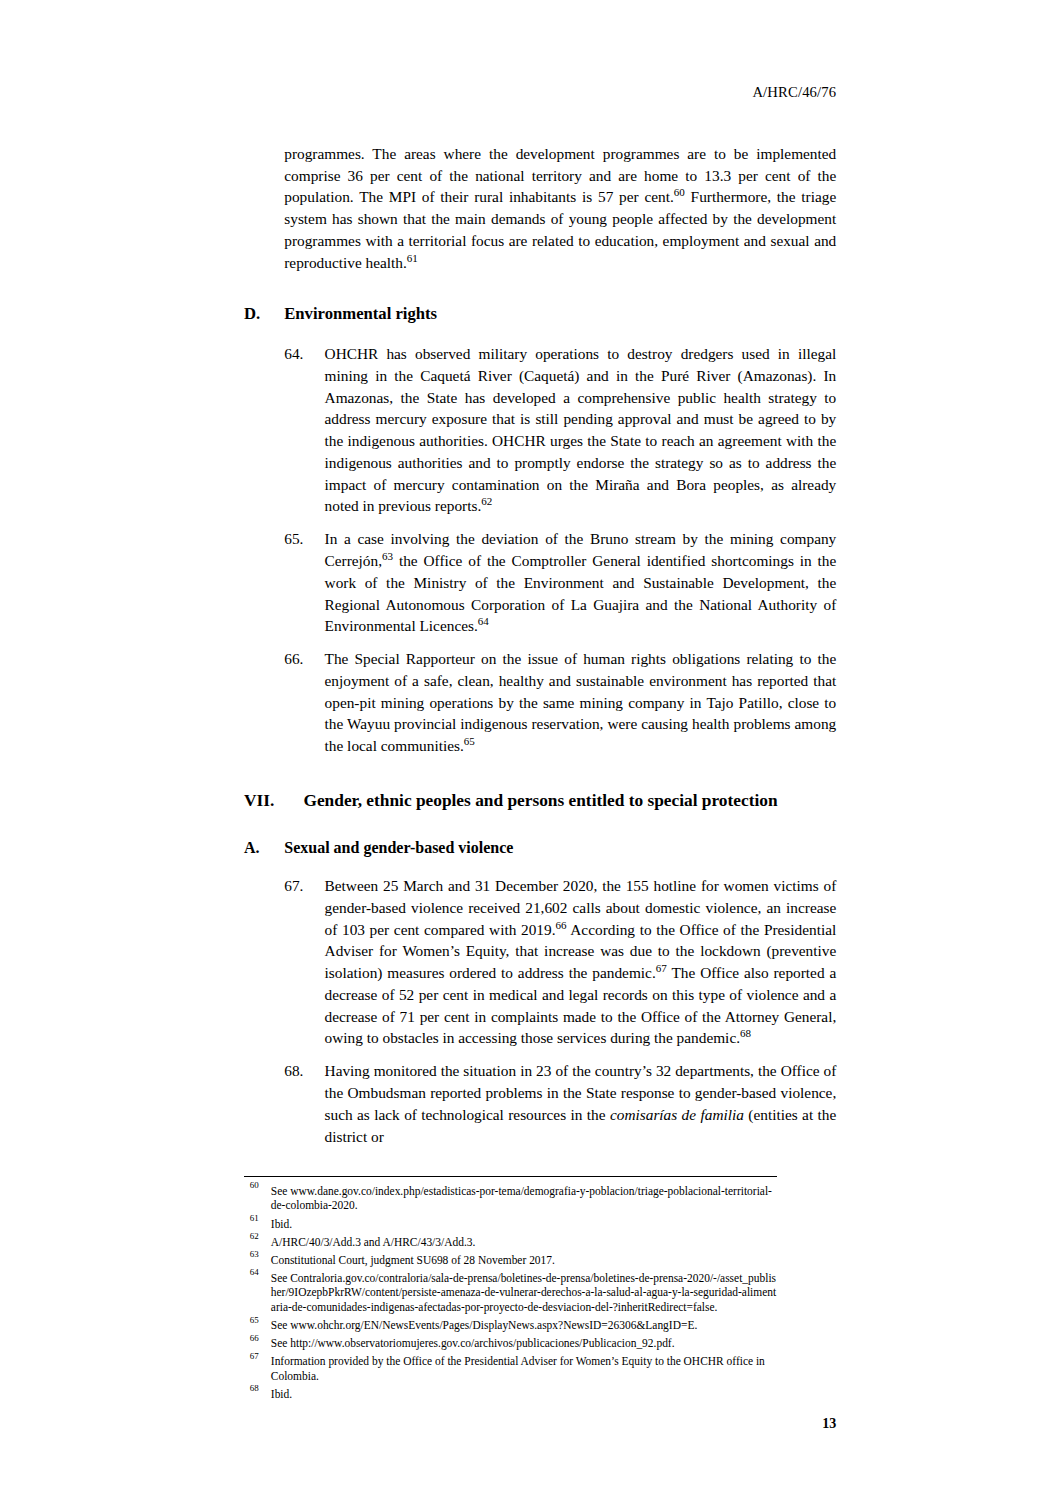A/HRC/46/76
programmes. The areas where the development programmes are to be implemented comprise 36 per cent of the national territory and are home to 13.3 per cent of the population. The MPI of their rural inhabitants is 57 per cent.60 Furthermore, the triage system has shown that the main demands of young people affected by the development programmes with a territorial focus are related to education, employment and sexual and reproductive health.61
D. Environmental rights
64. OHCHR has observed military operations to destroy dredgers used in illegal mining in the Caquetá River (Caquetá) and in the Puré River (Amazonas). In Amazonas, the State has developed a comprehensive public health strategy to address mercury exposure that is still pending approval and must be agreed to by the indigenous authorities. OHCHR urges the State to reach an agreement with the indigenous authorities and to promptly endorse the strategy so as to address the impact of mercury contamination on the Miraña and Bora peoples, as already noted in previous reports.62
65. In a case involving the deviation of the Bruno stream by the mining company Cerrejón,63 the Office of the Comptroller General identified shortcomings in the work of the Ministry of the Environment and Sustainable Development, the Regional Autonomous Corporation of La Guajira and the National Authority of Environmental Licences.64
66. The Special Rapporteur on the issue of human rights obligations relating to the enjoyment of a safe, clean, healthy and sustainable environment has reported that open-pit mining operations by the same mining company in Tajo Patillo, close to the Wayuu provincial indigenous reservation, were causing health problems among the local communities.65
VII. Gender, ethnic peoples and persons entitled to special protection
A. Sexual and gender-based violence
67. Between 25 March and 31 December 2020, the 155 hotline for women victims of gender-based violence received 21,602 calls about domestic violence, an increase of 103 per cent compared with 2019.66 According to the Office of the Presidential Adviser for Women’s Equity, that increase was due to the lockdown (preventive isolation) measures ordered to address the pandemic.67 The Office also reported a decrease of 52 per cent in medical and legal records on this type of violence and a decrease of 71 per cent in complaints made to the Office of the Attorney General, owing to obstacles in accessing those services during the pandemic.68
68. Having monitored the situation in 23 of the country’s 32 departments, the Office of the Ombudsman reported problems in the State response to gender-based violence, such as lack of technological resources in the comisarías de familia (entities at the district or
See www.dane.gov.co/index.php/estadisticas-por-tema/demografia-y-poblacion/triage-poblacional-territorial-de-colombia-2020.
Ibid.
A/HRC/40/3/Add.3 and A/HRC/43/3/Add.3.
Constitutional Court, judgment SU698 of 28 November 2017.
See Contraloria.gov.co/contraloria/sala-de-prensa/boletines-de-prensa/boletines-de-prensa-2020/-/asset_publisher/9IOzepbPkrRW/content/persiste-amenaza-de-vulnerar-derechos-a-la-salud-al-agua-y-la-seguridad-alimentaria-de-comunidades-indigenas-afectadas-por-proyecto-de-desviacion-del-?inheritRedirect=false.
See www.ohchr.org/EN/NewsEvents/Pages/DisplayNews.aspx?NewsID=26306&LangID=E.
See http://www.observatoriomujeres.gov.co/archivos/publicaciones/Publicacion_92.pdf.
Information provided by the Office of the Presidential Adviser for Women’s Equity to the OHCHR office in Colombia.
Ibid.
13